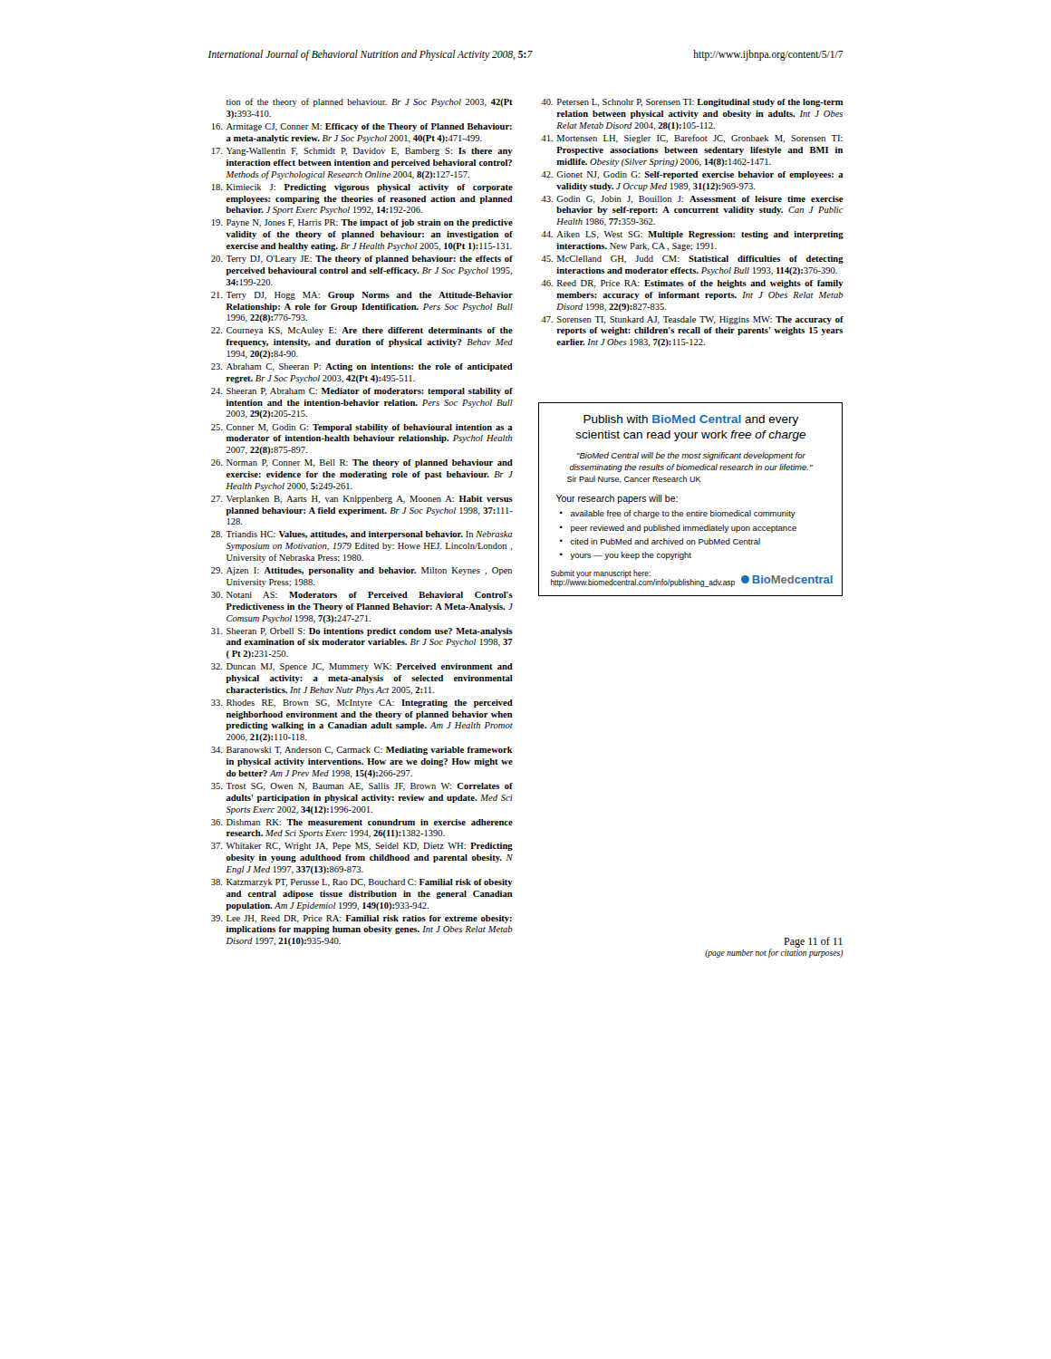International Journal of Behavioral Nutrition and Physical Activity 2008, 5: 7
http://www.ijbnpa.org/content/5/1/7
tion of the theory of planned behaviour. Br J Soc Psychol 2003, 42(Pt 3): 393-410.
16. Armitage CJ, Conner M: Efficacy of the Theory of Planned Behaviour: a meta-analytic review. Br J Soc Psychol 2001, 40(Pt 4): 471-499.
17. Yang-Wallentin F, Schmidt P, Davidov E, Bamberg S: Is there any interaction effect between intention and perceived behavioral control? Methods of Psychological Research Online 2004, 8(2): 127-157.
18. Kimiecik J: Predicting vigorous physical activity of corporate employees: comparing the theories of reasoned action and planned behavior. J Sport Exerc Psychol 1992, 14: 192-206.
19. Payne N, Jones F, Harris PR: The impact of job strain on the predictive validity of the theory of planned behaviour: an investigation of exercise and healthy eating. Br J Health Psychol 2005, 10(Pt 1): 115-131.
20. Terry DJ, O'Leary JE: The theory of planned behaviour: the effects of perceived behavioural control and self-efficacy. Br J Soc Psychol 1995, 34: 199-220.
21. Terry DJ, Hogg MA: Group Norms and the Attitude-Behavior Relationship: A role for Group Identification. Pers Soc Psychol Bull 1996, 22(8): 776-793.
22. Courneya KS, McAuley E: Are there different determinants of the frequency, intensity, and duration of physical activity? Behav Med 1994, 20(2): 84-90.
23. Abraham C, Sheeran P: Acting on intentions: the role of anticipated regret. Br J Soc Psychol 2003, 42(Pt 4): 495-511.
24. Sheeran P, Abraham C: Mediator of moderators: temporal stability of intention and the intention-behavior relation. Pers Soc Psychol Bull 2003, 29(2): 205-215.
25. Conner M, Godin G: Temporal stability of behavioural intention as a moderator of intention-health behaviour relationship. Psychol Health 2007, 22(8): 875-897.
26. Norman P, Conner M, Bell R: The theory of planned behaviour and exercise: evidence for the moderating role of past behaviour. Br J Health Psychol 2000, 5: 249-261.
27. Verplanken B, Aarts H, van Knippenberg A, Moonen A: Habit versus planned behaviour: A field experiment. Br J Soc Psychol 1998, 37: 111-128.
28. Triandis HC: Values, attitudes, and interpersonal behavior. In Nebraska Symposium on Motivation, 1979 Edited by: Howe HEJ. Lincoln/London , University of Nebraska Press; 1980.
29. Ajzen I: Attitudes, personality and behavior. Milton Keynes , Open University Press; 1988.
30. Notani AS: Moderators of Perceived Behavioral Control's Predictiveness in the Theory of Planned Behavior: A Meta-Analysis. J Comsum Psychol 1998, 7(3): 247-271.
31. Sheeran P, Orbell S: Do intentions predict condom use? Meta-analysis and examination of six moderator variables. Br J Soc Psychol 1998, 37 ( Pt 2): 231-250.
32. Duncan MJ, Spence JC, Mummery WK: Perceived environment and physical activity: a meta-analysis of selected environmental characteristics. Int J Behav Nutr Phys Act 2005, 2: 11.
33. Rhodes RE, Brown SG, McIntyre CA: Integrating the perceived neighborhood environment and the theory of planned behavior when predicting walking in a Canadian adult sample. Am J Health Promot 2006, 21(2): 110-118.
34. Baranowski T, Anderson C, Carmack C: Mediating variable framework in physical activity interventions. How are we doing? How might we do better? Am J Prev Med 1998, 15(4): 266-297.
35. Trost SG, Owen N, Bauman AE, Sallis JF, Brown W: Correlates of adults' participation in physical activity: review and update. Med Sci Sports Exerc 2002, 34(12): 1996-2001.
36. Dishman RK: The measurement conundrum in exercise adherence research. Med Sci Sports Exerc 1994, 26(11): 1382-1390.
37. Whitaker RC, Wright JA, Pepe MS, Seidel KD, Dietz WH: Predicting obesity in young adulthood from childhood and parental obesity. N Engl J Med 1997, 337(13): 869-873.
38. Katzmarzyk PT, Perusse L, Rao DC, Bouchard C: Familial risk of obesity and central adipose tissue distribution in the general Canadian population. Am J Epidemiol 1999, 149(10): 933-942.
39. Lee JH, Reed DR, Price RA: Familial risk ratios for extreme obesity: implications for mapping human obesity genes. Int J Obes Relat Metab Disord 1997, 21(10): 935-940.
40. Petersen L, Schnohr P, Sorensen TI: Longitudinal study of the long-term relation between physical activity and obesity in adults. Int J Obes Relat Metab Disord 2004, 28(1): 105-112.
41. Mortensen LH, Siegler IC, Barefoot JC, Gronbaek M, Sorensen TI: Prospective associations between sedentary lifestyle and BMI in midlife. Obesity (Silver Spring) 2006, 14(8): 1462-1471.
42. Gionet NJ, Godin G: Self-reported exercise behavior of employees: a validity study. J Occup Med 1989, 31(12): 969-973.
43. Godin G, Jobin J, Bouillon J: Assessment of leisure time exercise behavior by self-report: A concurrent validity study. Can J Public Health 1986, 77: 359-362.
44. Aiken LS, West SG: Multiple Regression: testing and interpreting interactions. New Park, CA , Sage; 1991.
45. McClelland GH, Judd CM: Statistical difficulties of detecting interactions and moderator effects. Psychol Bull 1993, 114(2): 376-390.
46. Reed DR, Price RA: Estimates of the heights and weights of family members: accuracy of informant reports. Int J Obes Relat Metab Disord 1998, 22(9): 827-835.
47. Sorensen TI, Stunkard AJ, Teasdale TW, Higgins MW: The accuracy of reports of weight: children's recall of their parents' weights 15 years earlier. Int J Obes 1983, 7(2): 115-122.
Publish with BioMed Central and every
scientist can read your work free of charge
"BioMed Central will be the most significant development for
disseminating the results of biomedical research in our lifetime."
Sir Paul Nurse, Cancer Research UK
Your research papers will be:
available free of charge to the entire biomedical community
peer reviewed and published immediately upon acceptance
cited in PubMed and archived on PubMed Central
yours — you keep the copyright
Submit your manuscript here:
http://www.biomedcentral.com/info/publishing_adv.asp
BioMedcentral
Page 11 of 11
(page number not for citation purposes)